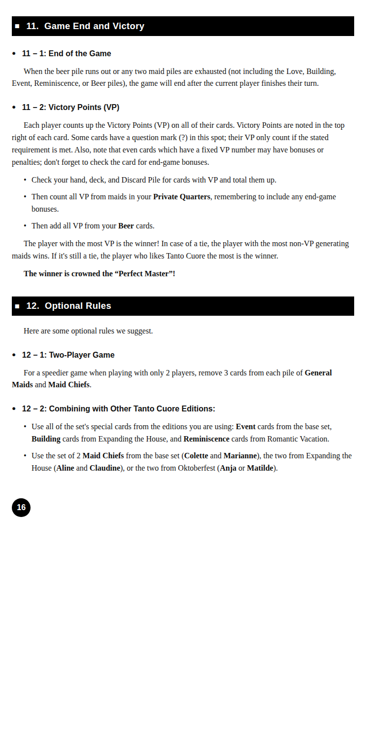11. Game End and Victory
11 − 1: End of the Game
When the beer pile runs out or any two maid piles are exhausted (not including the Love, Building, Event, Reminiscence, or Beer piles), the game will end after the current player finishes their turn.
11 − 2: Victory Points (VP)
Each player counts up the Victory Points (VP) on all of their cards. Victory Points are noted in the top right of each card. Some cards have a question mark (?) in this spot; their VP only count if the stated requirement is met. Also, note that even cards which have a fixed VP number may have bonuses or penalties; don't forget to check the card for end-game bonuses.
Check your hand, deck, and Discard Pile for cards with VP and total them up.
Then count all VP from maids in your Private Quarters, remembering to include any end-game bonuses.
Then add all VP from your Beer cards.
The player with the most VP is the winner! In case of a tie, the player with the most non-VP generating maids wins. If it's still a tie, the player who likes Tanto Cuore the most is the winner.
The winner is crowned the “Perfect Master”!
12. Optional Rules
Here are some optional rules we suggest.
12 − 1: Two-Player Game
For a speedier game when playing with only 2 players, remove 3 cards from each pile of General Maids and Maid Chiefs.
12 − 2: Combining with Other Tanto Cuore Editions:
Use all of the set's special cards from the editions you are using: Event cards from the base set, Building cards from Expanding the House, and Reminiscence cards from Romantic Vacation.
Use the set of 2 Maid Chiefs from the base set (Colette and Marianne), the two from Expanding the House (Aline and Claudine), or the two from Oktoberfest (Anja or Matilde).
16